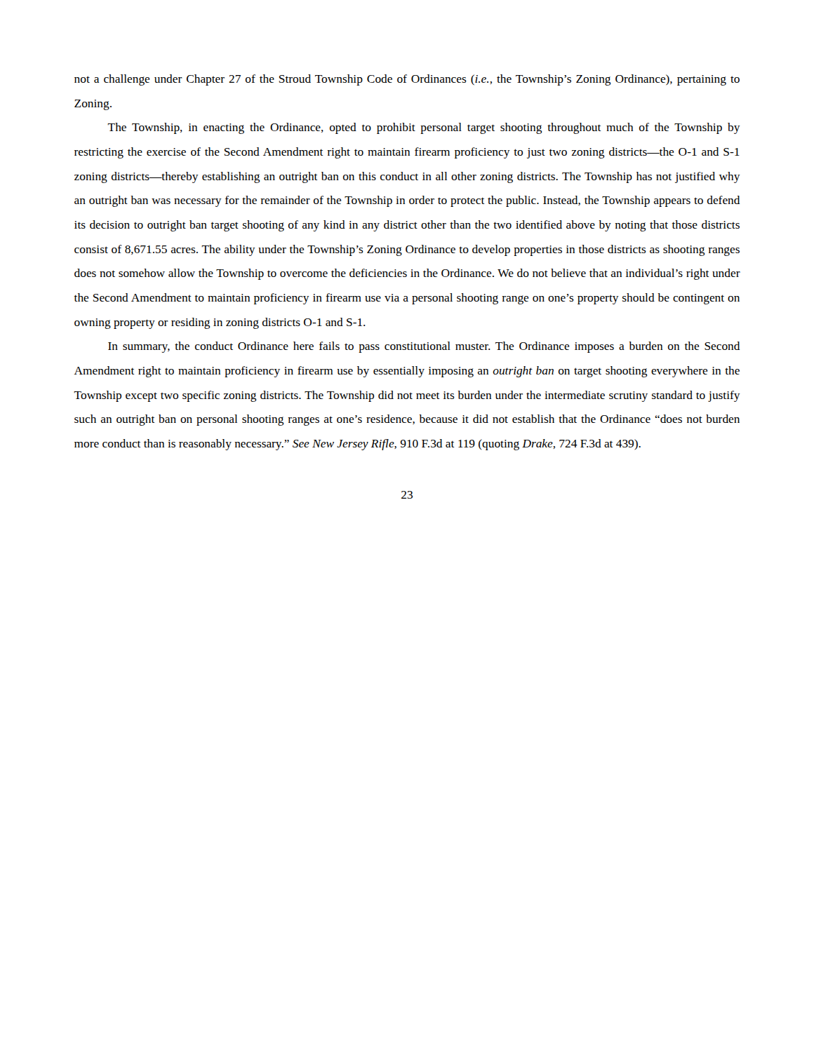not a challenge under Chapter 27 of the Stroud Township Code of Ordinances (i.e., the Township’s Zoning Ordinance), pertaining to Zoning.
The Township, in enacting the Ordinance, opted to prohibit personal target shooting throughout much of the Township by restricting the exercise of the Second Amendment right to maintain firearm proficiency to just two zoning districts—the O-1 and S-1 zoning districts—thereby establishing an outright ban on this conduct in all other zoning districts. The Township has not justified why an outright ban was necessary for the remainder of the Township in order to protect the public. Instead, the Township appears to defend its decision to outright ban target shooting of any kind in any district other than the two identified above by noting that those districts consist of 8,671.55 acres. The ability under the Township’s Zoning Ordinance to develop properties in those districts as shooting ranges does not somehow allow the Township to overcome the deficiencies in the Ordinance. We do not believe that an individual’s right under the Second Amendment to maintain proficiency in firearm use via a personal shooting range on one’s property should be contingent on owning property or residing in zoning districts O-1 and S-1.
In summary, the conduct Ordinance here fails to pass constitutional muster. The Ordinance imposes a burden on the Second Amendment right to maintain proficiency in firearm use by essentially imposing an outright ban on target shooting everywhere in the Township except two specific zoning districts. The Township did not meet its burden under the intermediate scrutiny standard to justify such an outright ban on personal shooting ranges at one’s residence, because it did not establish that the Ordinance “does not burden more conduct than is reasonably necessary.” See New Jersey Rifle, 910 F.3d at 119 (quoting Drake, 724 F.3d at 439).
23